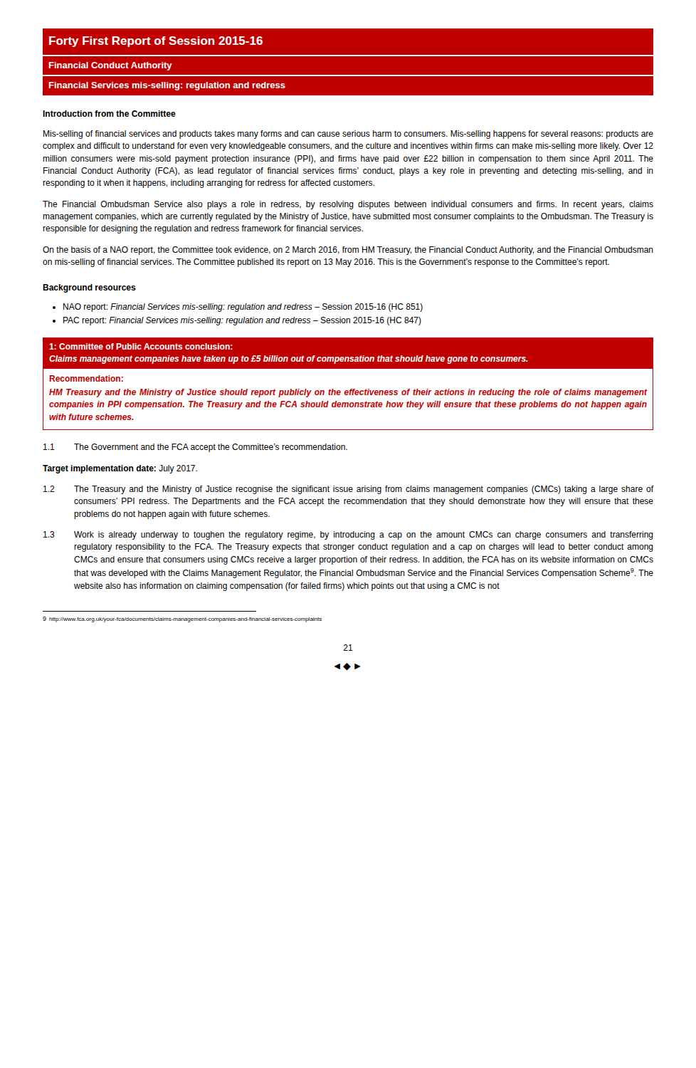Forty First Report of Session 2015-16
Financial Conduct Authority
Financial Services mis-selling: regulation and redress
Introduction from the Committee
Mis-selling of financial services and products takes many forms and can cause serious harm to consumers. Mis-selling happens for several reasons: products are complex and difficult to understand for even very knowledgeable consumers, and the culture and incentives within firms can make mis-selling more likely. Over 12 million consumers were mis-sold payment protection insurance (PPI), and firms have paid over £22 billion in compensation to them since April 2011. The Financial Conduct Authority (FCA), as lead regulator of financial services firms’ conduct, plays a key role in preventing and detecting mis-selling, and in responding to it when it happens, including arranging for redress for affected customers.
The Financial Ombudsman Service also plays a role in redress, by resolving disputes between individual consumers and firms. In recent years, claims management companies, which are currently regulated by the Ministry of Justice, have submitted most consumer complaints to the Ombudsman. The Treasury is responsible for designing the regulation and redress framework for financial services.
On the basis of a NAO report, the Committee took evidence, on 2 March 2016, from HM Treasury, the Financial Conduct Authority, and the Financial Ombudsman on mis-selling of financial services. The Committee published its report on 13 May 2016. This is the Government’s response to the Committee’s report.
Background resources
NAO report: Financial Services mis-selling: regulation and redress – Session 2015-16 (HC 851)
PAC report: Financial Services mis-selling: regulation and redress – Session 2015-16 (HC 847)
1: Committee of Public Accounts conclusion:
Claims management companies have taken up to £5 billion out of compensation that should have gone to consumers.
Recommendation:
HM Treasury and the Ministry of Justice should report publicly on the effectiveness of their actions in reducing the role of claims management companies in PPI compensation. The Treasury and the FCA should demonstrate how they will ensure that these problems do not happen again with future schemes.
1.1
The Government and the FCA accept the Committee’s recommendation.
Target implementation date: July 2017.
1.2
The Treasury and the Ministry of Justice recognise the significant issue arising from claims management companies (CMCs) taking a large share of consumers’ PPI redress. The Departments and the FCA accept the recommendation that they should demonstrate how they will ensure that these problems do not happen again with future schemes.
1.3
Work is already underway to toughen the regulatory regime, by introducing a cap on the amount CMCs can charge consumers and transferring regulatory responsibility to the FCA. The Treasury expects that stronger conduct regulation and a cap on charges will lead to better conduct among CMCs and ensure that consumers using CMCs receive a larger proportion of their redress. In addition, the FCA has on its website information on CMCs that was developed with the Claims Management Regulator, the Financial Ombudsman Service and the Financial Services Compensation Scheme9. The website also has information on claiming compensation (for failed firms) which points out that using a CMC is not
9http://www.fca.org.uk/your-fca/documents/claims-management-companies-and-financial-services-complaints
21
◄◆►